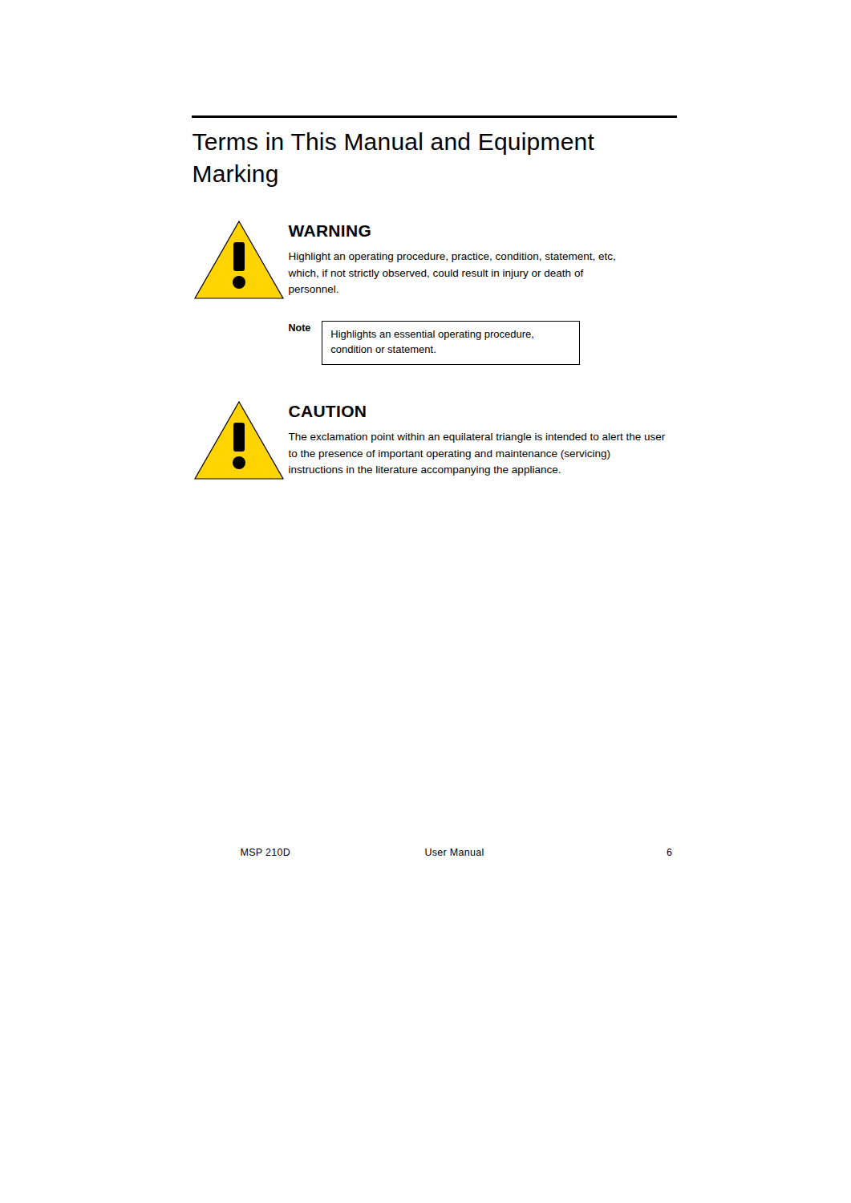Terms in This Manual and Equipment Marking
WARNING
Highlight an operating procedure, practice, condition, statement, etc, which, if not strictly observed, could result in injury or death of personnel.
Note
Highlights an essential operating procedure, condition or statement.
CAUTION
The exclamation point within an equilateral triangle is intended to alert the user to the presence of important operating and maintenance (servicing) instructions in the literature accompanying the appliance.
MSP 210D
User Manual
6